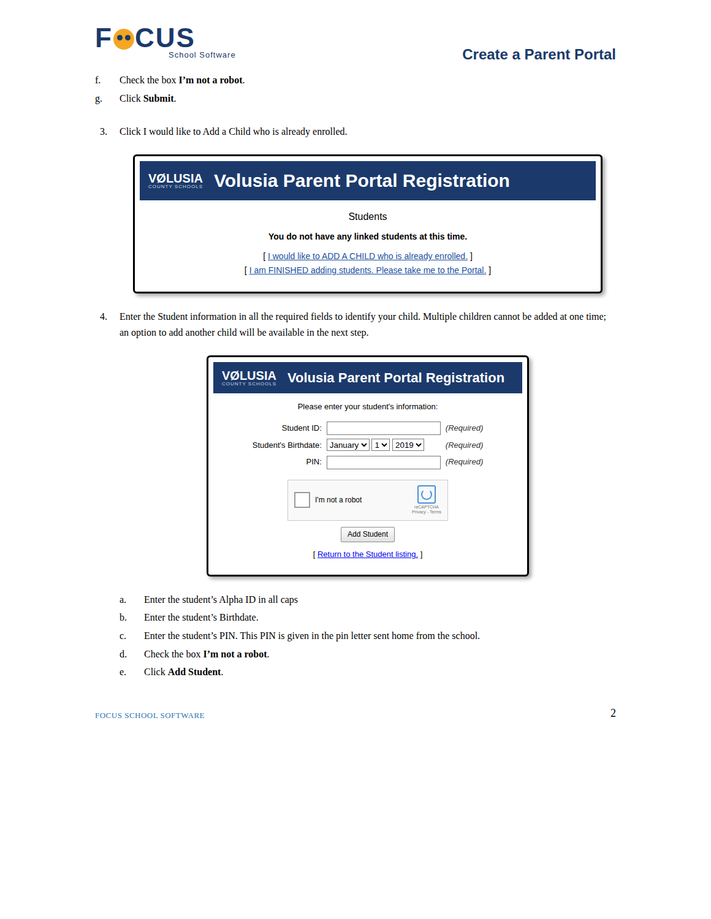F CUS
School Software
Create a Parent Portal
f. Check the box I’m not a robot.
g. Click Submit.
3. Click I would like to Add a Child who is already enrolled.
VØLUSIACOUNTY SCHOOLS
Volusia Parent Portal Registration
Students
You do not have any linked students at this time.
[ I would like to ADD A CHILD who is already enrolled. ]
[ I am FINISHED adding students. Please take me to the Portal. ]
4. Enter the Student information in all the required fields to identify your child. Multiple children cannot be added at one time; an option to add another child will be available in the next step.
VØLUSIACOUNTY SCHOOLS
Volusia Parent Portal Registration
Please enter your student's information:
| Student ID: | | (Required) |
| Student's Birthdate: | January 1 2019 | (Required) |
| PIN: | | (Required) |
I'm not a robot
reCAPTCHA
Privacy - Terms
Add Student
[ Return to the Student listing. ]
a. Enter the student’s Alpha ID in all caps
b. Enter the student’s Birthdate.
c. Enter the student’s PIN. This PIN is given in the pin letter sent home from the school.
d. Check the box I’m not a robot.
e. Click Add Student.
FOCUS SCHOOL SOFTWARE
2